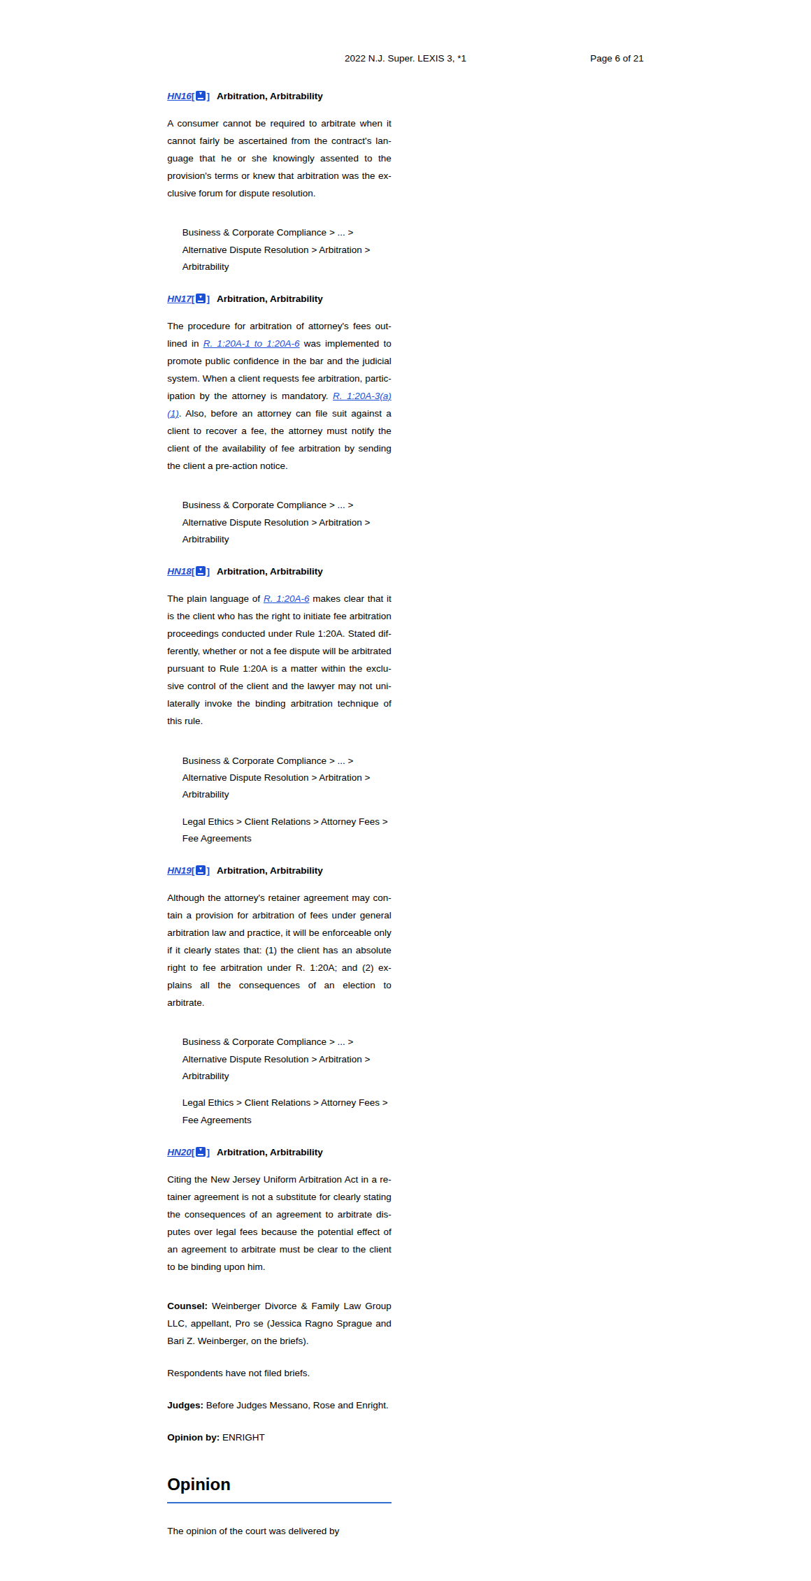Page 6 of 21
2022 N.J. Super. LEXIS 3, *1
HN16[ ] Arbitration, Arbitrability
A consumer cannot be required to arbitrate when it cannot fairly be ascertained from the contract's language that he or she knowingly assented to the provision's terms or knew that arbitration was the exclusive forum for dispute resolution.
Business & Corporate Compliance > ... > Alternative Dispute Resolution > Arbitration > Arbitrability
HN17[ ] Arbitration, Arbitrability
The procedure for arbitration of attorney's fees outlined in R. 1:20A-1 to 1:20A-6 was implemented to promote public confidence in the bar and the judicial system. When a client requests fee arbitration, participation by the attorney is mandatory. R. 1:20A-3(a)(1). Also, before an attorney can file suit against a client to recover a fee, the attorney must notify the client of the availability of fee arbitration by sending the client a pre-action notice.
Business & Corporate Compliance > ... > Alternative Dispute Resolution > Arbitration > Arbitrability
HN18[ ] Arbitration, Arbitrability
The plain language of R. 1:20A-6 makes clear that it is the client who has the right to initiate fee arbitration proceedings conducted under Rule 1:20A. Stated differently, whether or not a fee dispute will be arbitrated pursuant to Rule 1:20A is a matter within the exclusive control of the client and the lawyer may not unilaterally invoke the binding arbitration technique of this rule.
Business & Corporate Compliance > ... > Alternative Dispute Resolution > Arbitration > Arbitrability
Legal Ethics > Client Relations > Attorney Fees > Fee Agreements
HN19[ ] Arbitration, Arbitrability
Although the attorney's retainer agreement may contain a provision for arbitration of fees under general arbitration law and practice, it will be enforceable only if it clearly states that: (1) the client has an absolute right to fee arbitration under R. 1:20A; and (2) explains all the consequences of an election to arbitrate.
Business & Corporate Compliance > ... > Alternative Dispute Resolution > Arbitration > Arbitrability
Legal Ethics > Client Relations > Attorney Fees > Fee Agreements
HN20[ ] Arbitration, Arbitrability
Citing the New Jersey Uniform Arbitration Act in a retainer agreement is not a substitute for clearly stating the consequences of an agreement to arbitrate disputes over legal fees because the potential effect of an agreement to arbitrate must be clear to the client to be binding upon him.
Counsel: Weinberger Divorce & Family Law Group LLC, appellant, Pro se (Jessica Ragno Sprague and Bari Z. Weinberger, on the briefs).
Respondents have not filed briefs.
Judges: Before Judges Messano, Rose and Enright.
Opinion by: ENRIGHT
Opinion
The opinion of the court was delivered by